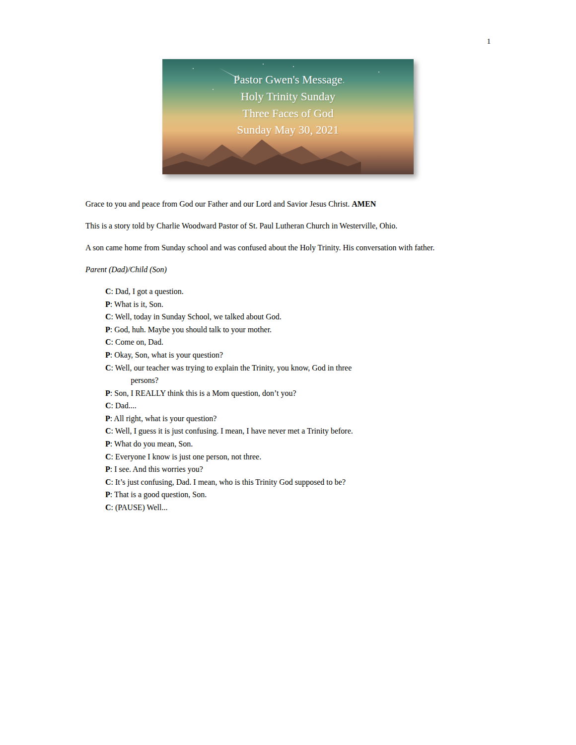1
Pastor Gwen's Message
Holy Trinity Sunday
Three Faces of God
Sunday May 30, 2021
Grace to you and peace from God our Father and our Lord and Savior Jesus Christ. AMEN
This is a story told by Charlie Woodward Pastor of St. Paul Lutheran Church in Westerville, Ohio.
A son came home from Sunday school and was confused about the Holy Trinity. His conversation with father.
Parent (Dad)/Child (Son)
C: Dad, I got a question.
P: What is it, Son.
C: Well, today in Sunday School, we talked about God.
P: God, huh. Maybe you should talk to your mother.
C: Come on, Dad.
P: Okay, Son, what is your question?
C: Well, our teacher was trying to explain the Trinity, you know, God in three
persons?
P: Son, I REALLY think this is a Mom question, don’t you?
C: Dad....
P: All right, what is your question?
C: Well, I guess it is just confusing. I mean, I have never met a Trinity before.
P: What do you mean, Son.
C: Everyone I know is just one person, not three.
P: I see. And this worries you?
C: It’s just confusing, Dad. I mean, who is this Trinity God supposed to be?
P: That is a good question, Son.
C: (PAUSE) Well...